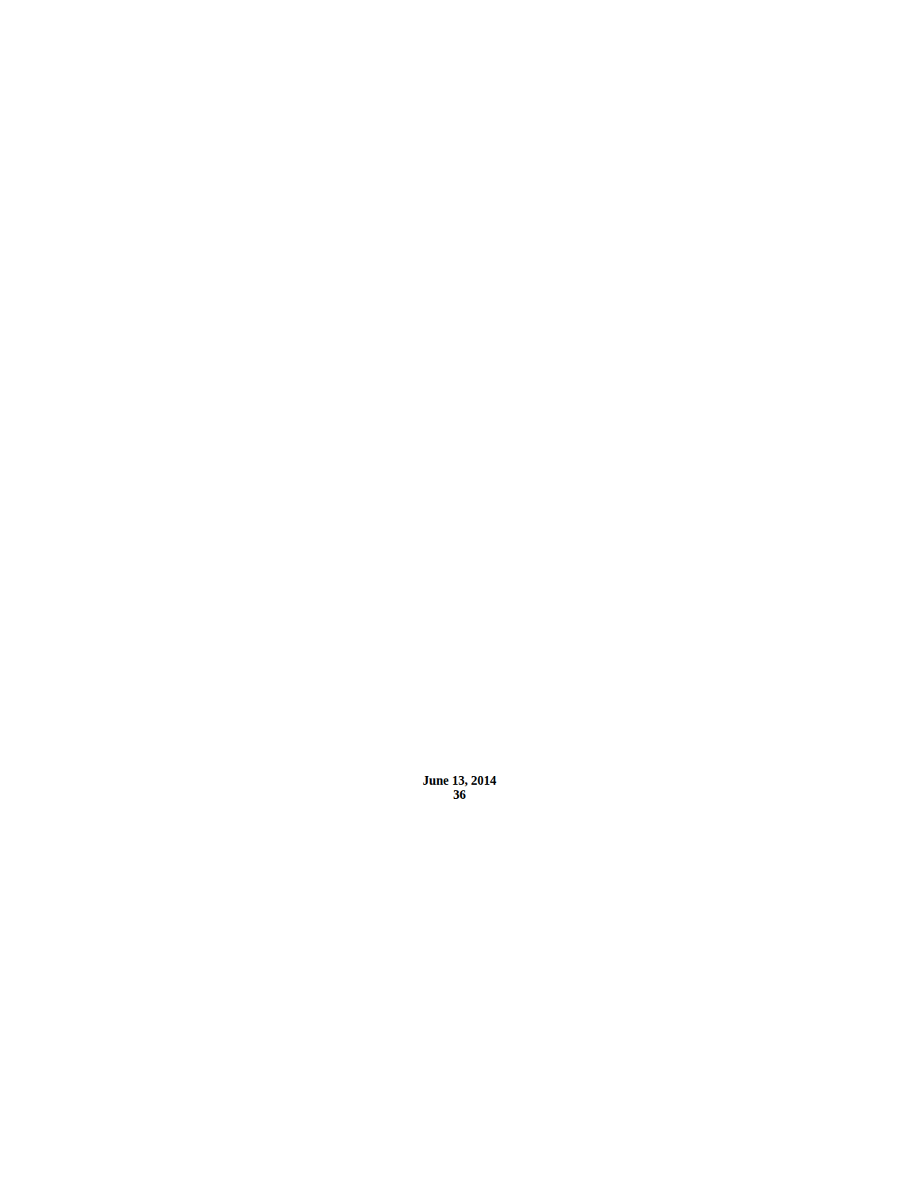June 13, 2014 36